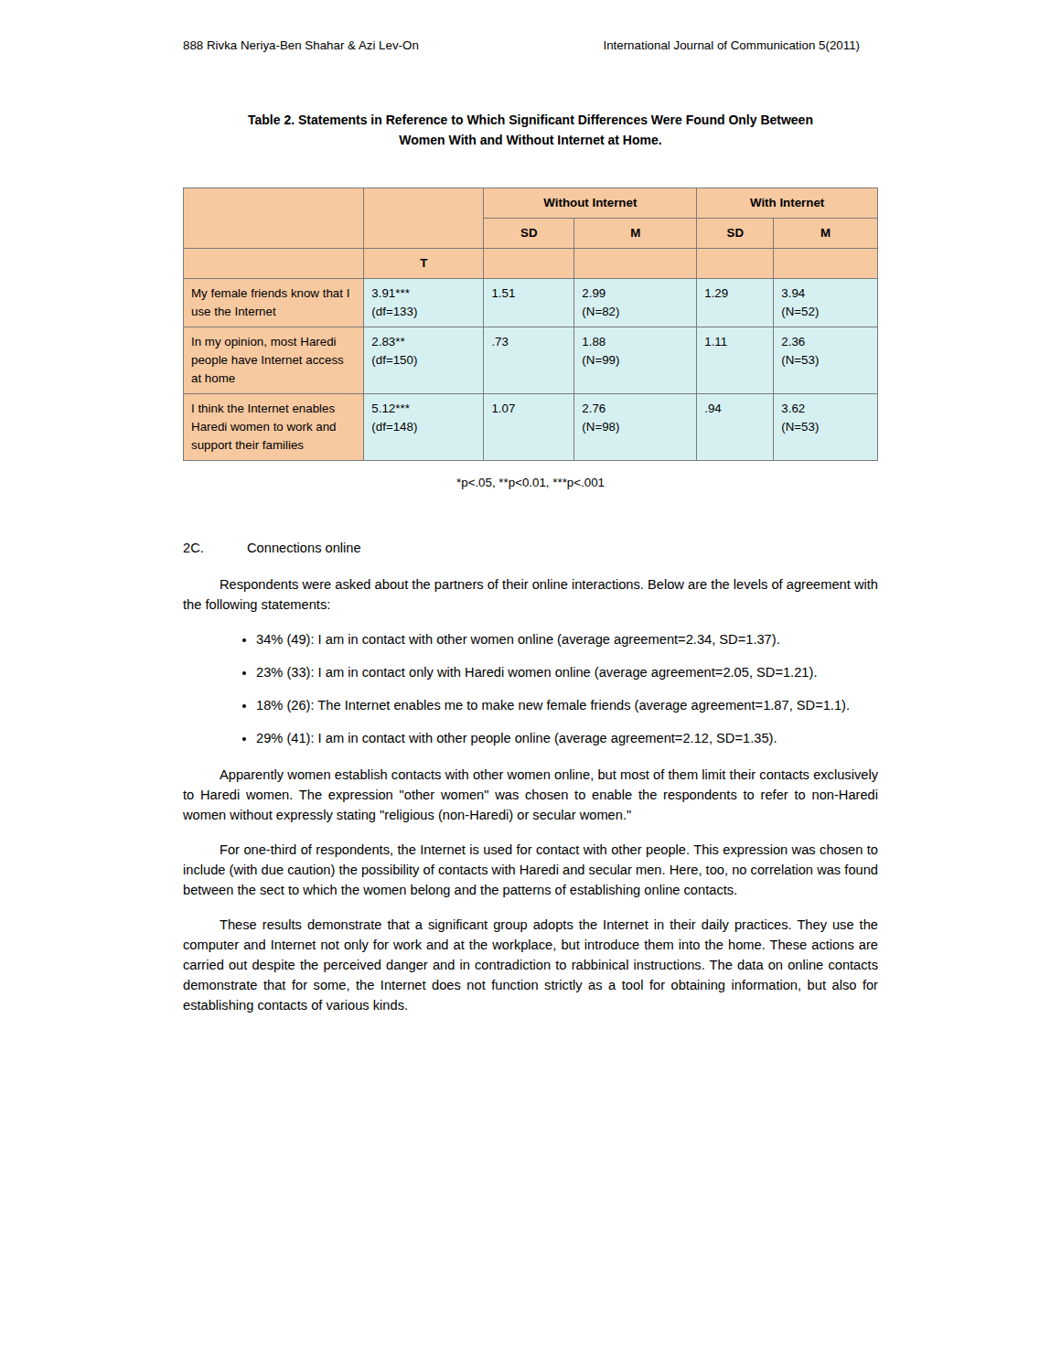888 Rivka Neriya-Ben Shahar & Azi Lev-On
International Journal of Communication 5(2011)
Table 2. Statements in Reference to Which Significant Differences Were Found Only Between Women With and Without Internet at Home.
| | | Without Internet | With Internet |
| --- | --- | --- | --- |
| SD | M | SD | M |
| | T | | | | |
| My female friends know that I use the Internet | 3.91*** (df=133) | 1.51 | 2.99 (N=82) | 1.29 | 3.94 (N=52) |
| In my opinion, most Haredi people have Internet access at home | 2.83** (df=150) | .73 | 1.88 (N=99) | 1.11 | 2.36 (N=53) |
| I think the Internet enables Haredi women to work and support their families | 5.12*** (df=148) | 1.07 | 2.76 (N=98) | .94 | 3.62 (N=53) |
*p<.05, **p<0.01, ***p<.001
2C. Connections online
Respondents were asked about the partners of their online interactions. Below are the levels of agreement with the following statements:
34% (49): I am in contact with other women online (average agreement=2.34, SD=1.37).
23% (33): I am in contact only with Haredi women online (average agreement=2.05, SD=1.21).
18% (26): The Internet enables me to make new female friends (average agreement=1.87, SD=1.1).
29% (41): I am in contact with other people online (average agreement=2.12, SD=1.35).
Apparently women establish contacts with other women online, but most of them limit their contacts exclusively to Haredi women. The expression "other women" was chosen to enable the respondents to refer to non-Haredi women without expressly stating "religious (non-Haredi) or secular women."
For one-third of respondents, the Internet is used for contact with other people. This expression was chosen to include (with due caution) the possibility of contacts with Haredi and secular men. Here, too, no correlation was found between the sect to which the women belong and the patterns of establishing online contacts.
These results demonstrate that a significant group adopts the Internet in their daily practices. They use the computer and Internet not only for work and at the workplace, but introduce them into the home. These actions are carried out despite the perceived danger and in contradiction to rabbinical instructions. The data on online contacts demonstrate that for some, the Internet does not function strictly as a tool for obtaining information, but also for establishing contacts of various kinds.